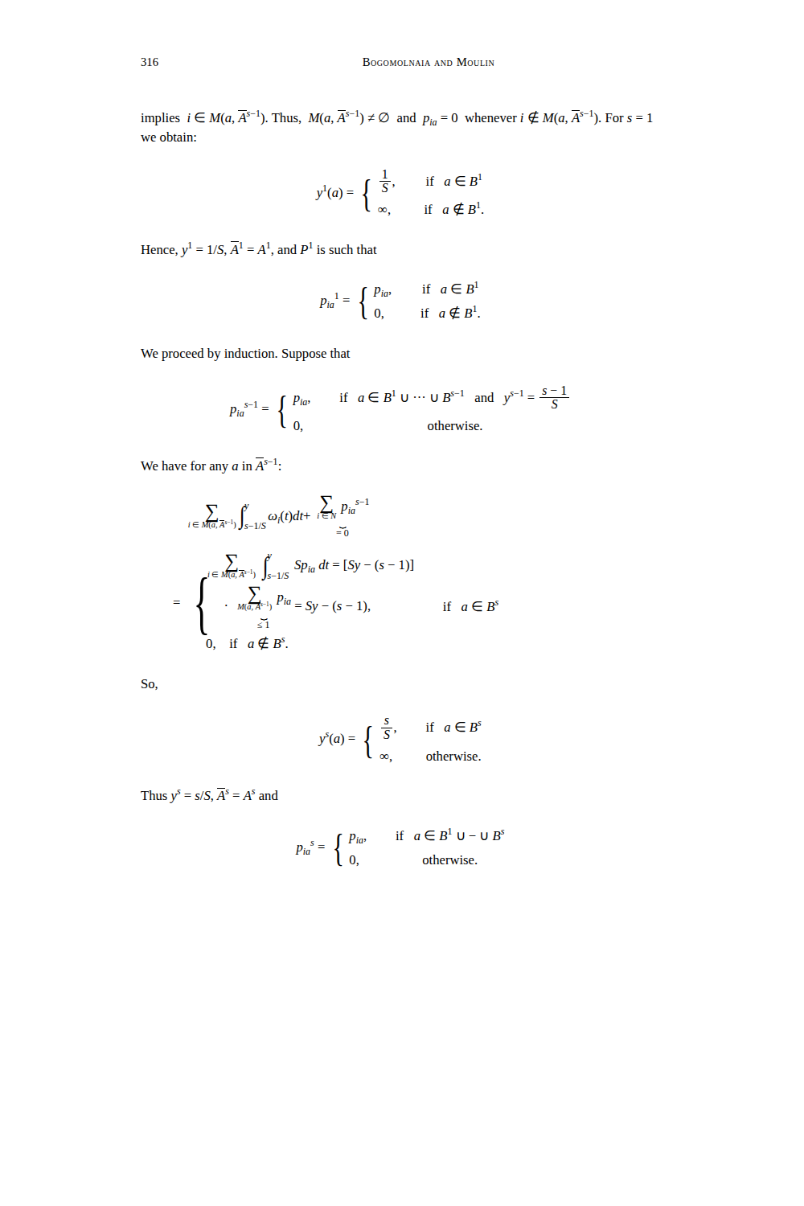316
Bogomolnaia and Moulin
implies i ∈ M(a, As−1). Thus, M(a, As−1) ≠ ∅ and pia = 0 whenever i ∉ M(a, As−1). For s = 1 we obtain:
y1(a) = {
| 1 S , | if a ∈ B 1 |
| ∞, | if a ∉ B 1 . |
Hence, y1 = 1/S, A1 = A1, and P1 is such that
pia1 = {
| p ia , | if a ∈ B 1 |
| 0, | if a ∉ B 1 . |
We proceed by induction. Suppose that
pias−1 = {
| p ia , | if a ∈ B 1 ∪ ··· ∪ B s −1 and y s −1 = s − 1 S |
| 0, | otherwise. |
We have for any a in As−1:
∑ i ∈ M(a, As−1) ∫ys−1/S ωi(t) dt + ∑ i ∈ N pias−1 ⏟ = 0
= {
| ∑ i ∈ M ( a , A s −1 ) ∫ y s −1/ S Sp ia dt = [ Sy − ( s − 1)] | |
| · ∑ M ( a , A s −1 ) p ia ⏟ ≤ 1 = Sy − ( s − 1), | if a ∈ B s |
| 0, if a ∉ B s . | |
So,
ys(a) = {
| s S , | if a ∈ B s |
| ∞, | otherwise. |
Thus ys = s/S, As = As and
pias = {
| p ia , | if a ∈ B 1 ∪ − ∪ B s |
| 0, | otherwise. |